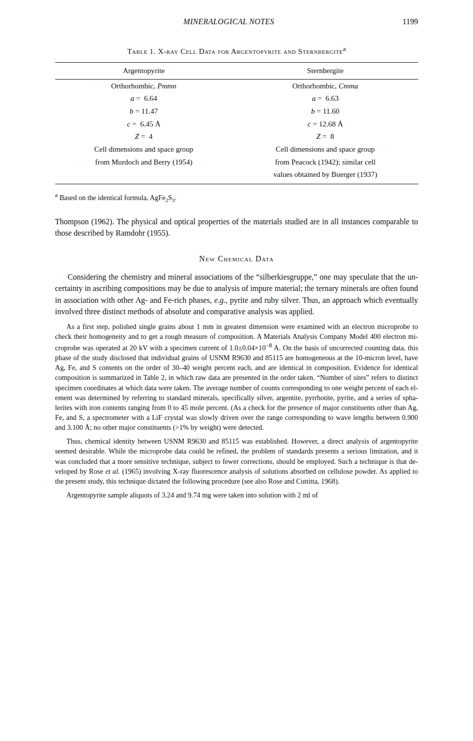MINERALOGICAL NOTES 1199
Table 1. X-ray Cell Data for Argentopyrite and Sternbergite a
| Argentopyrite | Sternbergite |
| --- | --- |
| Orthorhombic, Pmmn | Orthorhombic, Cmma |
| a = 6.64 | a = 6.63 |
| b = 11.47 | b = 11.60 |
| c = 6.45 Å | c = 12.68 Å |
| Z = 4 | Z = 8 |
| Cell dimensions and space group | Cell dimensions and space group |
| from Murdoch and Berry (1954) | from Peacock (1942); similar cell |
| | values obtained by Buerger (1937) |
a Based on the identical formula, AgFe2S3.
Thompson (1962). The physical and optical properties of the materials studied are in all instances comparable to those described by Ramdohr (1955).
New Chemical Data
Considering the chemistry and mineral associations of the “silberkiesgruppe,” one may speculate that the uncertainty in ascribing compositions may be due to analysis of impure material; the ternary minerals are often found in association with other Ag- and Fe-rich phases, e.g., pyrite and ruby silver. Thus, an approach which eventually involved three distinct methods of absolute and comparative analysis was applied.
As a first step, polished single grains about 1 mm in greatest dimension were examined with an electron microprobe to check their homogeneity and to get a rough measure of composition. A Materials Analysis Company Model 400 electron microprobe was operated at 20 kV with a specimen current of 1.0±0.04×10−8 A. On the basis of uncorrected counting data, this phase of the study disclosed that individual grains of USNM R9630 and 85115 are homogeneous at the 10-micron level, have Ag, Fe, and S contents on the order of 30–40 weight percent each, and are identical in composition. Evidence for identical composition is summarized in Table 2, in which raw data are presented in the order taken. “Number of sites” refers to distinct specimen coordinates at which data were taken. The average number of counts corresponding to one weight percent of each element was determined by referring to standard minerals, specifically silver, argentite, pyrrhotite, pyrite, and a series of sphalerites with iron contents ranging from 0 to 45 mole percent. (As a check for the presence of major constituents other than Ag, Fe, and S, a spectrometer with a LiF crystal was slowly driven over the range corresponding to wave lengths between 0.900 and 3.100 Å; no other major constituents (>1% by weight) were detected.
Thus, chemical identity between USNM R9630 and 85115 was established. However, a direct analysis of argentopyrite seemed desirable. While the microprobe data could be refined, the problem of standards presents a serious limitation, and it was concluded that a more sensitive technique, subject to fewer corrections, should be employed. Such a technique is that developed by Rose et al. (1965) involving X-ray fluorescence analysis of solutions absorbed on cellulose powder. As applied to the present study, this technique dictated the following procedure (see also Rose and Cuttitta, 1968).
Argentopyrite sample aliquots of 3.24 and 9.74 mg were taken into solution with 2 ml of